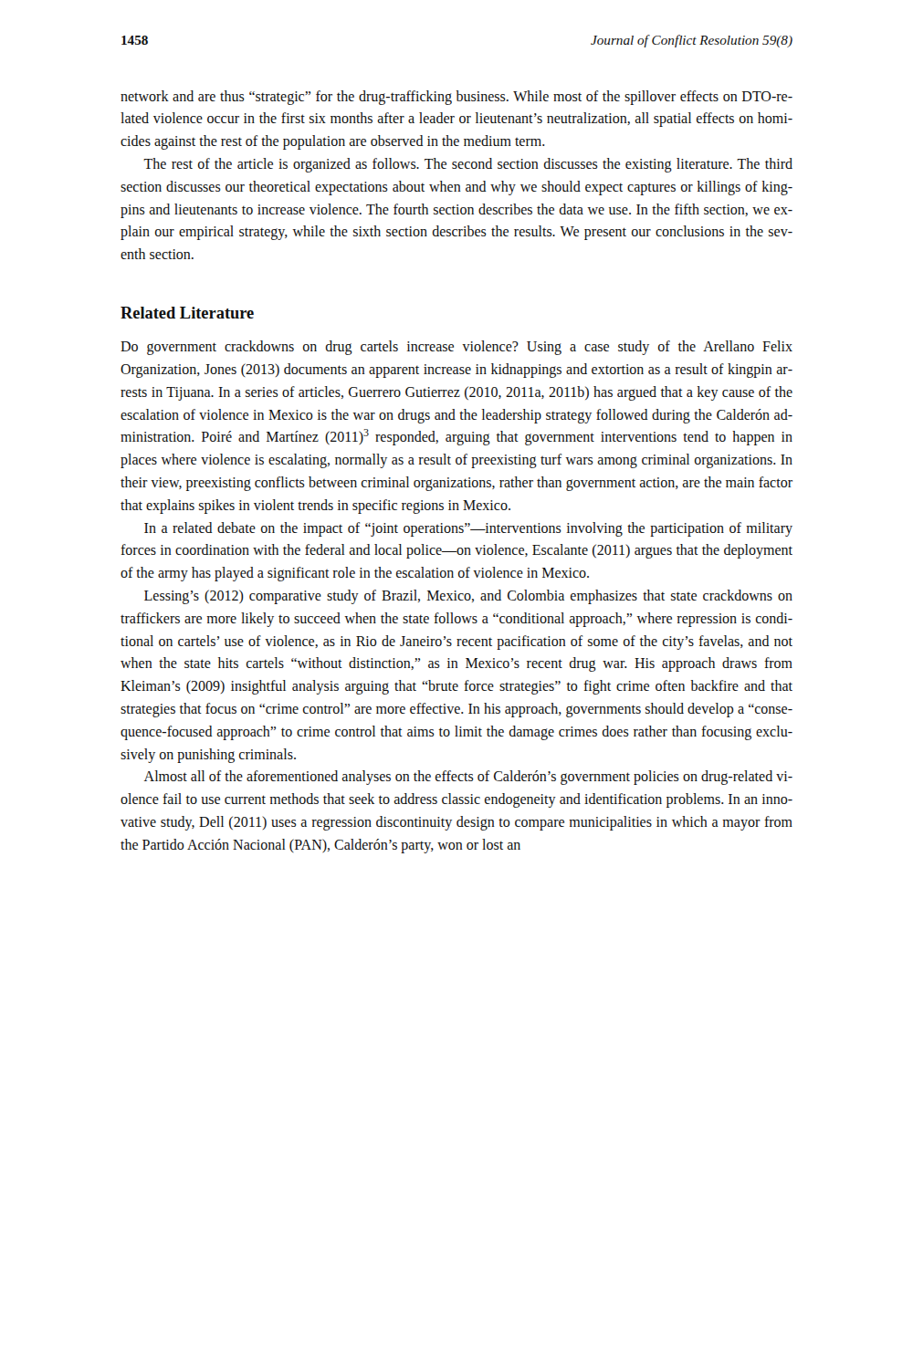1458 Journal of Conflict Resolution 59(8)
network and are thus “strategic” for the drug-trafficking business. While most of the spillover effects on DTO-related violence occur in the first six months after a leader or lieutenant’s neutralization, all spatial effects on homicides against the rest of the population are observed in the medium term.
The rest of the article is organized as follows. The second section discusses the existing literature. The third section discusses our theoretical expectations about when and why we should expect captures or killings of kingpins and lieutenants to increase violence. The fourth section describes the data we use. In the fifth section, we explain our empirical strategy, while the sixth section describes the results. We present our conclusions in the seventh section.
Related Literature
Do government crackdowns on drug cartels increase violence? Using a case study of the Arellano Felix Organization, Jones (2013) documents an apparent increase in kidnappings and extortion as a result of kingpin arrests in Tijuana. In a series of articles, Guerrero Gutierrez (2010, 2011a, 2011b) has argued that a key cause of the escalation of violence in Mexico is the war on drugs and the leadership strategy followed during the Calderón administration. Poiré and Martínez (2011)3 responded, arguing that government interventions tend to happen in places where violence is escalating, normally as a result of preexisting turf wars among criminal organizations. In their view, preexisting conflicts between criminal organizations, rather than government action, are the main factor that explains spikes in violent trends in specific regions in Mexico.
In a related debate on the impact of “joint operations”—interventions involving the participation of military forces in coordination with the federal and local police—on violence, Escalante (2011) argues that the deployment of the army has played a significant role in the escalation of violence in Mexico.
Lessing’s (2012) comparative study of Brazil, Mexico, and Colombia emphasizes that state crackdowns on traffickers are more likely to succeed when the state follows a “conditional approach,” where repression is conditional on cartels’ use of violence, as in Rio de Janeiro’s recent pacification of some of the city’s favelas, and not when the state hits cartels “without distinction,” as in Mexico’s recent drug war. His approach draws from Kleiman’s (2009) insightful analysis arguing that “brute force strategies” to fight crime often backfire and that strategies that focus on “crime control” are more effective. In his approach, governments should develop a “consequence-focused approach” to crime control that aims to limit the damage crimes does rather than focusing exclusively on punishing criminals.
Almost all of the aforementioned analyses on the effects of Calderón’s government policies on drug-related violence fail to use current methods that seek to address classic endogeneity and identification problems. In an innovative study, Dell (2011) uses a regression discontinuity design to compare municipalities in which a mayor from the Partido Acción Nacional (PAN), Calderón’s party, won or lost an